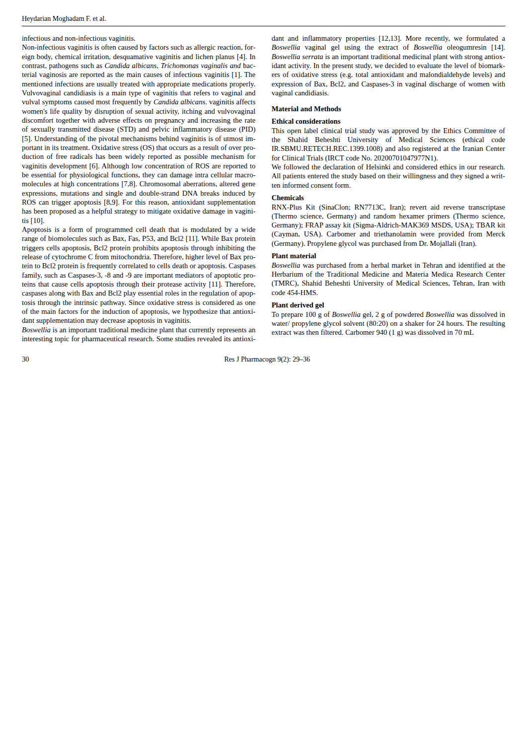Heydarian Moghadam F. et al.
infectious and non-infectious vaginitis.
Non-infectious vaginitis is often caused by factors such as allergic reaction, foreign body, chemical irritation, desquamative vaginitis and lichen planus [4]. In contrast, pathogens such as Candida albicans, Trichomonas vaginalis and bacterial vaginosis are reported as the main causes of infectious vaginitis [1]. The mentioned infections are usually treated with appropriate medications properly. Vulvovaginal candidiasis is a main type of vaginitis that refers to vaginal and vulval symptoms caused most frequently by Candida albicans. vaginitis affects women's life quality by disruption of sexual activity, itching and vulvovaginal discomfort together with adverse effects on pregnancy and increasing the rate of sexually transmitted disease (STD) and pelvic inflammatory disease (PID) [5]. Understanding of the pivotal mechanisms behind vaginitis is of utmost important in its treatment. Oxidative stress (OS) that occurs as a result of over production of free radicals has been widely reported as possible mechanism for vaginitis development [6]. Although low concentration of ROS are reported to be essential for physiological functions, they can damage intra cellular macromolecules at high concentrations [7,8]. Chromosomal aberrations, altered gene expressions, mutations and single and double-strand DNA breaks induced by ROS can trigger apoptosis [8,9]. For this reason, antioxidant supplementation has been proposed as a helpful strategy to mitigate oxidative damage in vaginitis [10].
Apoptosis is a form of programmed cell death that is modulated by a wide range of biomolecules such as Bax, Fas, P53, and Bcl2 [11]. While Bax protein triggers cells apoptosis, Bcl2 protein prohibits apoptosis through inhibiting the release of cytochrome C from mitochondria. Therefore, higher level of Bax protein to Bcl2 protein is frequently correlated to cells death or apoptosis. Caspases family, such as Caspases-3, -8 and -9 are important mediators of apoptotic proteins that cause cells apoptosis through their protease activity [11]. Therefore, caspases along with Bax and Bcl2 play essential roles in the regulation of apoptosis through the intrinsic pathway. Since oxidative stress is considered as one of the main factors for the induction of apoptosis, we hypothesize that antioxidant supplementation may decrease apoptosis in vaginitis.
Boswellia is an important traditional medicine plant that currently represents an interesting topic for pharmaceutical research. Some studies revealed its antioxidant and inflammatory properties [12,13]. More recently, we formulated a Boswellia vaginal gel using the extract of Boswellia oleogumresin [14]. Boswellia serrata is an important traditional medicinal plant with strong antioxidant activity. In the present study, we decided to evaluate the level of biomarkers of oxidative stress (e.g. total antioxidant and malondialdehyde levels) and expression of Bax, Bcl2, and Caspases-3 in vaginal discharge of women with vaginal candidiasis.
Material and Methods
Ethical considerations
This open label clinical trial study was approved by the Ethics Committee of the Shahid Beheshti University of Medical Sciences (ethical code IR.SBMU.RETECH.REC.1399.1008) and also registered at the Iranian Center for Clinical Trials (IRCT code No. 20200701047977N1).
We followed the declaration of Helsinki and considered ethics in our research. All patients entered the study based on their willingness and they signed a written informed consent form.
Chemicals
RNX-Plus Kit (SinaClon; RN7713C, Iran); revert aid reverse transcriptase (Thermo science, Germany) and random hexamer primers (Thermo science, Germany); FRAP assay kit (Sigma-Aldrich-MAK369 MSDS, USA); TBAR kit (Cayman, USA). Carbomer and triethanolamin were provided from Merck (Germany). Propylene glycol was purchased from Dr. Mojallali (Iran).
Plant material
Boswellia was purchased from a herbal market in Tehran and identified at the Herbarium of the Traditional Medicine and Materia Medica Research Center (TMRC), Shahid Beheshti University of Medical Sciences, Tehran, Iran with code 454-HMS.
Plant derived gel
To prepare 100 g of Boswellia gel, 2 g of powdered Boswellia was dissolved in water/ propylene glycol solvent (80:20) on a shaker for 24 hours. The resulting extract was then filtered. Carbomer 940 (1 g) was dissolved in 70 mL
30 Res J Pharmacogn 9(2): 29–36